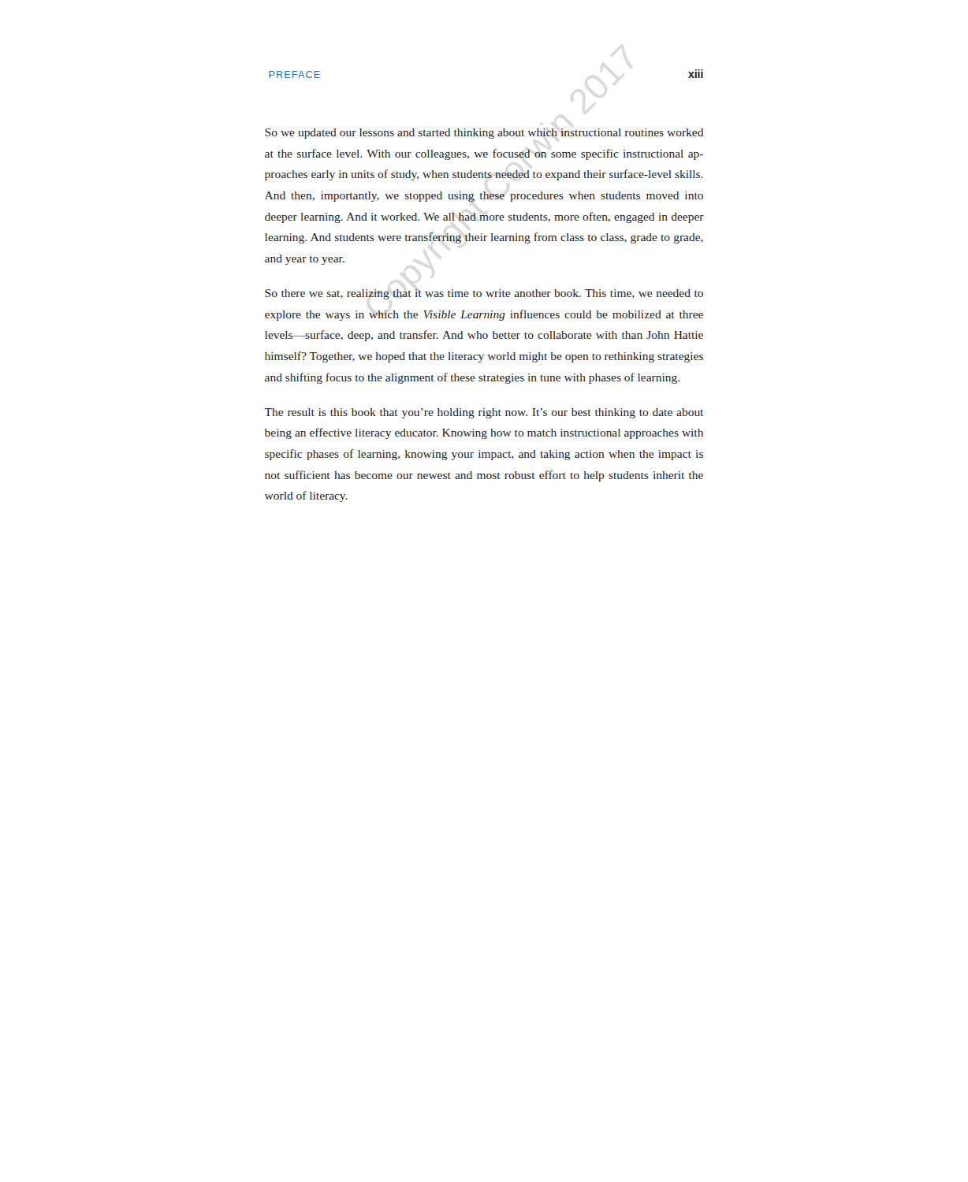Preface xiii
Copyright Corwin 2017
So we updated our lessons and started thinking about which instructional routines worked at the surface level. With our colleagues, we focused on some specific instructional approaches early in units of study, when students needed to expand their surface-level skills. And then, importantly, we stopped using these procedures when students moved into deeper learning. And it worked. We all had more students, more often, engaged in deeper learning. And students were transferring their learning from class to class, grade to grade, and year to year.
So there we sat, realizing that it was time to write another book. This time, we needed to explore the ways in which the Visible Learning influences could be mobilized at three levels—surface, deep, and transfer. And who better to collaborate with than John Hattie himself? Together, we hoped that the literacy world might be open to rethinking strategies and shifting focus to the alignment of these strategies in tune with phases of learning.
The result is this book that you’re holding right now. It’s our best thinking to date about being an effective literacy educator. Knowing how to match instructional approaches with specific phases of learning, knowing your impact, and taking action when the impact is not sufficient has become our newest and most robust effort to help students inherit the world of literacy.